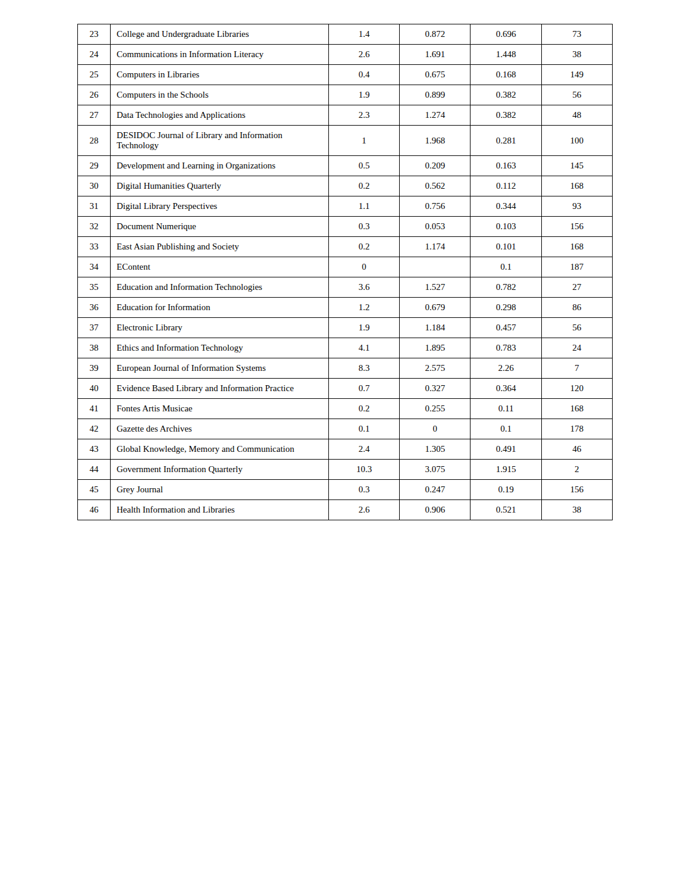| 23 | College and Undergraduate Libraries | 1.4 | 0.872 | 0.696 | 73 |
| 24 | Communications in Information Literacy | 2.6 | 1.691 | 1.448 | 38 |
| 25 | Computers in Libraries | 0.4 | 0.675 | 0.168 | 149 |
| 26 | Computers in the Schools | 1.9 | 0.899 | 0.382 | 56 |
| 27 | Data Technologies and Applications | 2.3 | 1.274 | 0.382 | 48 |
| 28 | DESIDOC Journal of Library and Information Technology | 1 | 1.968 | 0.281 | 100 |
| 29 | Development and Learning in Organizations | 0.5 | 0.209 | 0.163 | 145 |
| 30 | Digital Humanities Quarterly | 0.2 | 0.562 | 0.112 | 168 |
| 31 | Digital Library Perspectives | 1.1 | 0.756 | 0.344 | 93 |
| 32 | Document Numerique | 0.3 | 0.053 | 0.103 | 156 |
| 33 | East Asian Publishing and Society | 0.2 | 1.174 | 0.101 | 168 |
| 34 | EContent | 0 | | 0.1 | 187 |
| 35 | Education and Information Technologies | 3.6 | 1.527 | 0.782 | 27 |
| 36 | Education for Information | 1.2 | 0.679 | 0.298 | 86 |
| 37 | Electronic Library | 1.9 | 1.184 | 0.457 | 56 |
| 38 | Ethics and Information Technology | 4.1 | 1.895 | 0.783 | 24 |
| 39 | European Journal of Information Systems | 8.3 | 2.575 | 2.26 | 7 |
| 40 | Evidence Based Library and Information Practice | 0.7 | 0.327 | 0.364 | 120 |
| 41 | Fontes Artis Musicae | 0.2 | 0.255 | 0.11 | 168 |
| 42 | Gazette des Archives | 0.1 | 0 | 0.1 | 178 |
| 43 | Global Knowledge, Memory and Communication | 2.4 | 1.305 | 0.491 | 46 |
| 44 | Government Information Quarterly | 10.3 | 3.075 | 1.915 | 2 |
| 45 | Grey Journal | 0.3 | 0.247 | 0.19 | 156 |
| 46 | Health Information and Libraries | 2.6 | 0.906 | 0.521 | 38 |